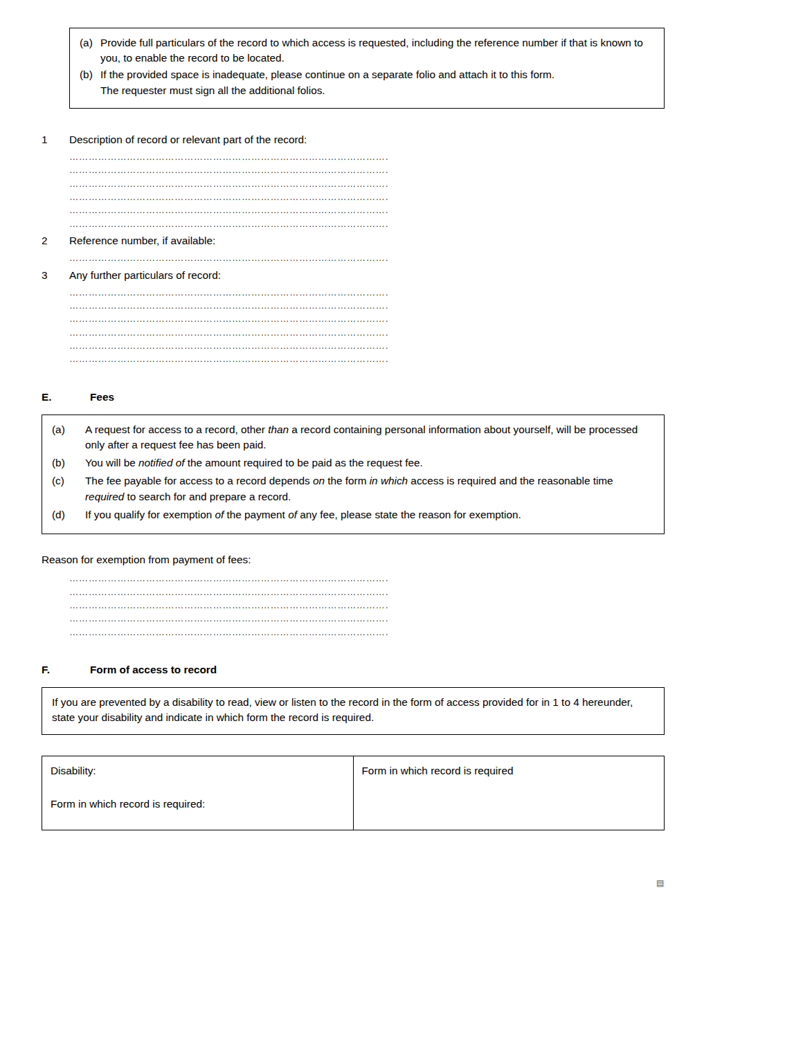(a)
Provide full particulars of the record to which access is requested, including the reference number if that is known to you, to enable the record to be located.
(b)
If the provided space is inadequate, please continue on a separate folio and attach it to this form.
The requester must sign all the additional folios.
1
Description of record or relevant part of the record:
……………………………………………………………………………………………………
……………………………………………………………………………………………………
……………………………………………………………………………………………………
……………………………………………………………………………………………………
……………………………………………………………………………………………………
……………………………………………………………………………………………………
2
Reference number, if available:
……………………………………………………………………………………………………
3
Any further particulars of record:
……………………………………………………………………………………………………
……………………………………………………………………………………………………
……………………………………………………………………………………………………
……………………………………………………………………………………………………
……………………………………………………………………………………………………
……………………………………………………………………………………………………
E.
Fees
(a)
A request for access to a record, other than a record containing personal information about yourself, will be processed only after a request fee has been paid.
(b)
You will be notified of the amount required to be paid as the request fee.
(c)
The fee payable for access to a record depends on the form in which access is required and the reasonable time required to search for and prepare a record.
(d)
If you qualify for exemption of the payment of any fee, please state the reason for exemption.
Reason for exemption from payment of fees:
……………………………………………………………………………………………………
……………………………………………………………………………………………………
……………………………………………………………………………………………………
……………………………………………………………………………………………………
……………………………………………………………………………………………………
F.
Form of access to record
If you are prevented by a disability to read, view or listen to the record in the form of access provided for in 1 to 4 hereunder, state your disability and indicate in which form the record is required.
| Disability: Form in which record is required: | Form in which record is required |
▤